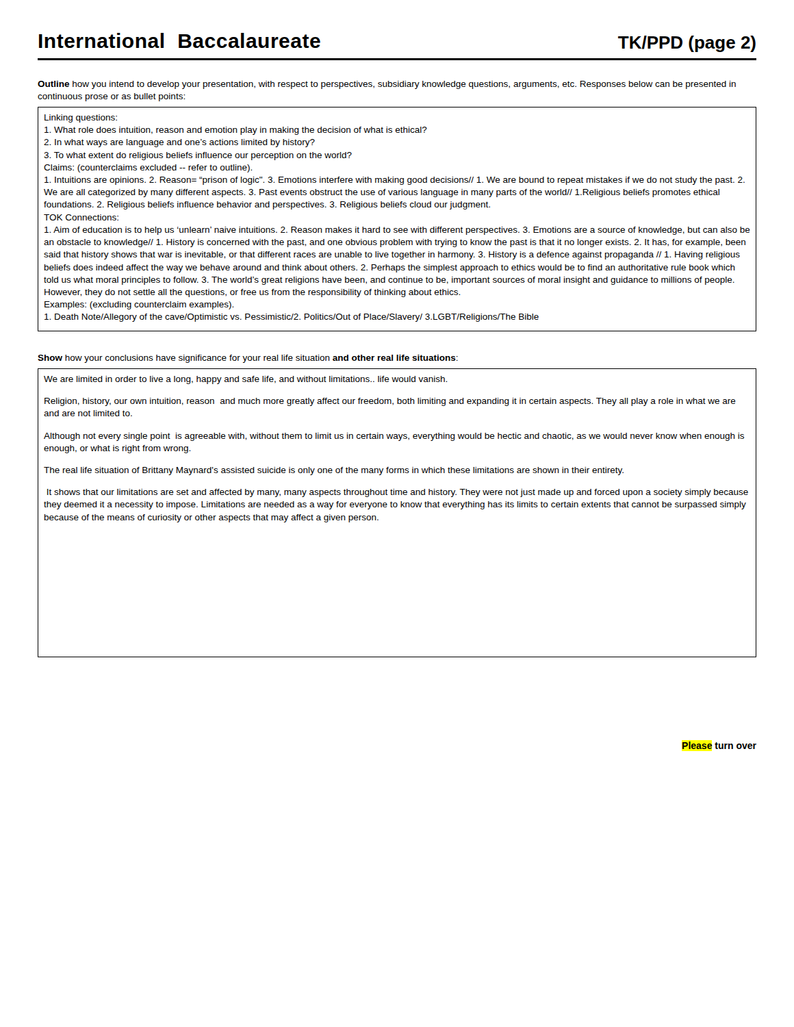International Baccalaureate
TK/PPD (page 2)
Outline how you intend to develop your presentation, with respect to perspectives, subsidiary knowledge questions, arguments, etc. Responses below can be presented in continuous prose or as bullet points:
Linking questions:
1. What role does intuition, reason and emotion play in making the decision of what is ethical?
2. In what ways are language and one’s actions limited by history?
3. To what extent do religious beliefs influence our perception on the world?
Claims: (counterclaims excluded -- refer to outline).
1. Intuitions are opinions. 2. Reason= “prison of logic". 3. Emotions interfere with making good decisions// 1. We are bound to repeat mistakes if we do not study the past. 2. We are all categorized by many different aspects. 3. Past events obstruct the use of various language in many parts of the world// 1.Religious beliefs promotes ethical foundations. 2. Religious beliefs influence behavior and perspectives. 3. Religious beliefs cloud our judgment.
TOK Connections:
1. Aim of education is to help us ‘unlearn’ naive intuitions. 2. Reason makes it hard to see with different perspectives. 3. Emotions are a source of knowledge, but can also be an obstacle to knowledge// 1. History is concerned with the past, and one obvious problem with trying to know the past is that it no longer exists. 2. It has, for example, been said that history shows that war is inevitable, or that different races are unable to live together in harmony. 3. History is a defence against propaganda // 1. Having religious beliefs does indeed affect the way we behave around and think about others. 2. Perhaps the simplest approach to ethics would be to find an authoritative rule book which told us what moral principles to follow. 3. The world’s great religions have been, and continue to be, important sources of moral insight and guidance to millions of people. However, they do not settle all the questions, or free us from the responsibility of thinking about ethics.
Examples: (excluding counterclaim examples).
1. Death Note/Allegory of the cave/Optimistic vs. Pessimistic/2. Politics/Out of Place/Slavery/ 3.LGBT/Religions/The Bible
Show how your conclusions have significance for your real life situation and other real life situations:
We are limited in order to live a long, happy and safe life, and without limitations.. life would vanish.
Religion, history, our own intuition, reason and much more greatly affect our freedom, both limiting and expanding it in certain aspects. They all play a role in what we are and are not limited to.
Although not every single point is agreeable with, without them to limit us in certain ways, everything would be hectic and chaotic, as we would never know when enough is enough, or what is right from wrong.
The real life situation of Brittany Maynard's assisted suicide is only one of the many forms in which these limitations are shown in their entirety.
It shows that our limitations are set and affected by many, many aspects throughout time and history. They were not just made up and forced upon a society simply because they deemed it a necessity to impose. Limitations are needed as a way for everyone to know that everything has its limits to certain extents that cannot be surpassed simply because of the means of curiosity or other aspects that may affect a given person.
Please turn over